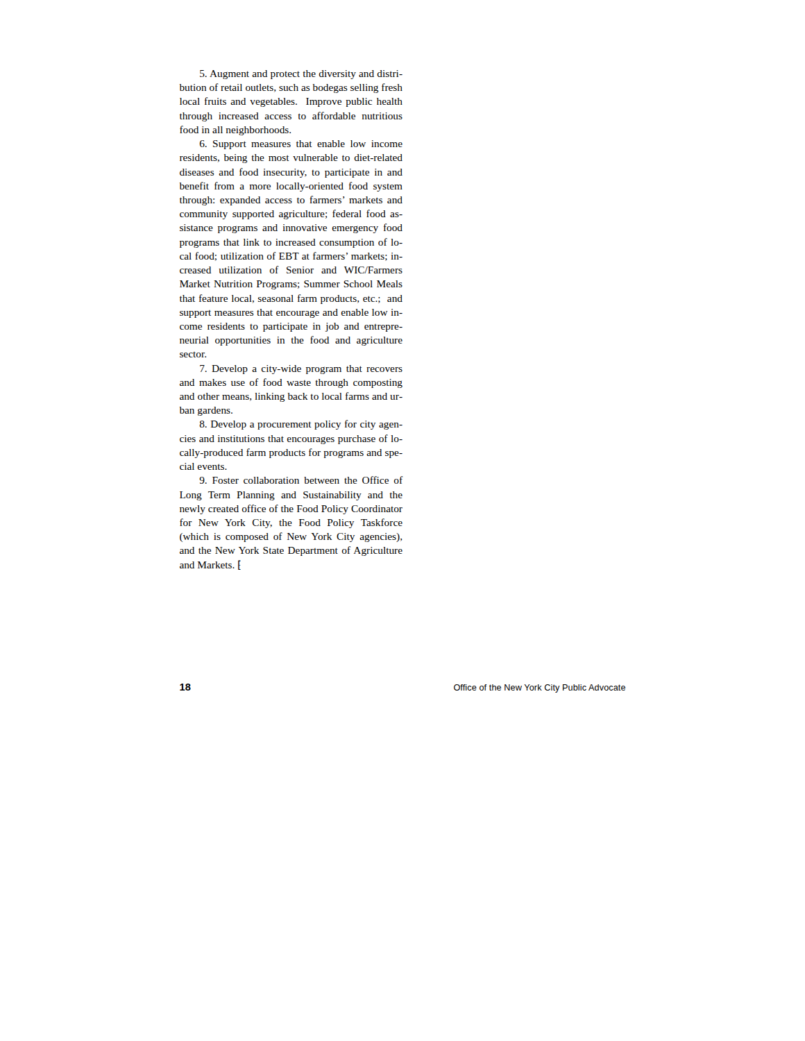5. Augment and protect the diversity and distribution of retail outlets, such as bodegas selling fresh local fruits and vegetables. Improve public health through increased access to affordable nutritious food in all neighborhoods.
6. Support measures that enable low income residents, being the most vulnerable to diet-related diseases and food insecurity, to participate in and benefit from a more locally-oriented food system through: expanded access to farmers’ markets and community supported agriculture; federal food assistance programs and innovative emergency food programs that link to increased consumption of local food; utilization of EBT at farmers’ markets; increased utilization of Senior and WIC/Farmers Market Nutrition Programs; Summer School Meals that feature local, seasonal farm products, etc.; and support measures that encourage and enable low income residents to participate in job and entrepreneurial opportunities in the food and agriculture sector.
7. Develop a city-wide program that recovers and makes use of food waste through composting and other means, linking back to local farms and urban gardens.
8. Develop a procurement policy for city agencies and institutions that encourages purchase of locally-produced farm products for programs and special events.
9. Foster collaboration between the Office of Long Term Planning and Sustainability and the newly created office of the Food Policy Coordinator for New York City, the Food Policy Taskforce (which is composed of New York City agencies), and the New York State Department of Agriculture and Markets. ⁅
18
Office of the New York City Public Advocate